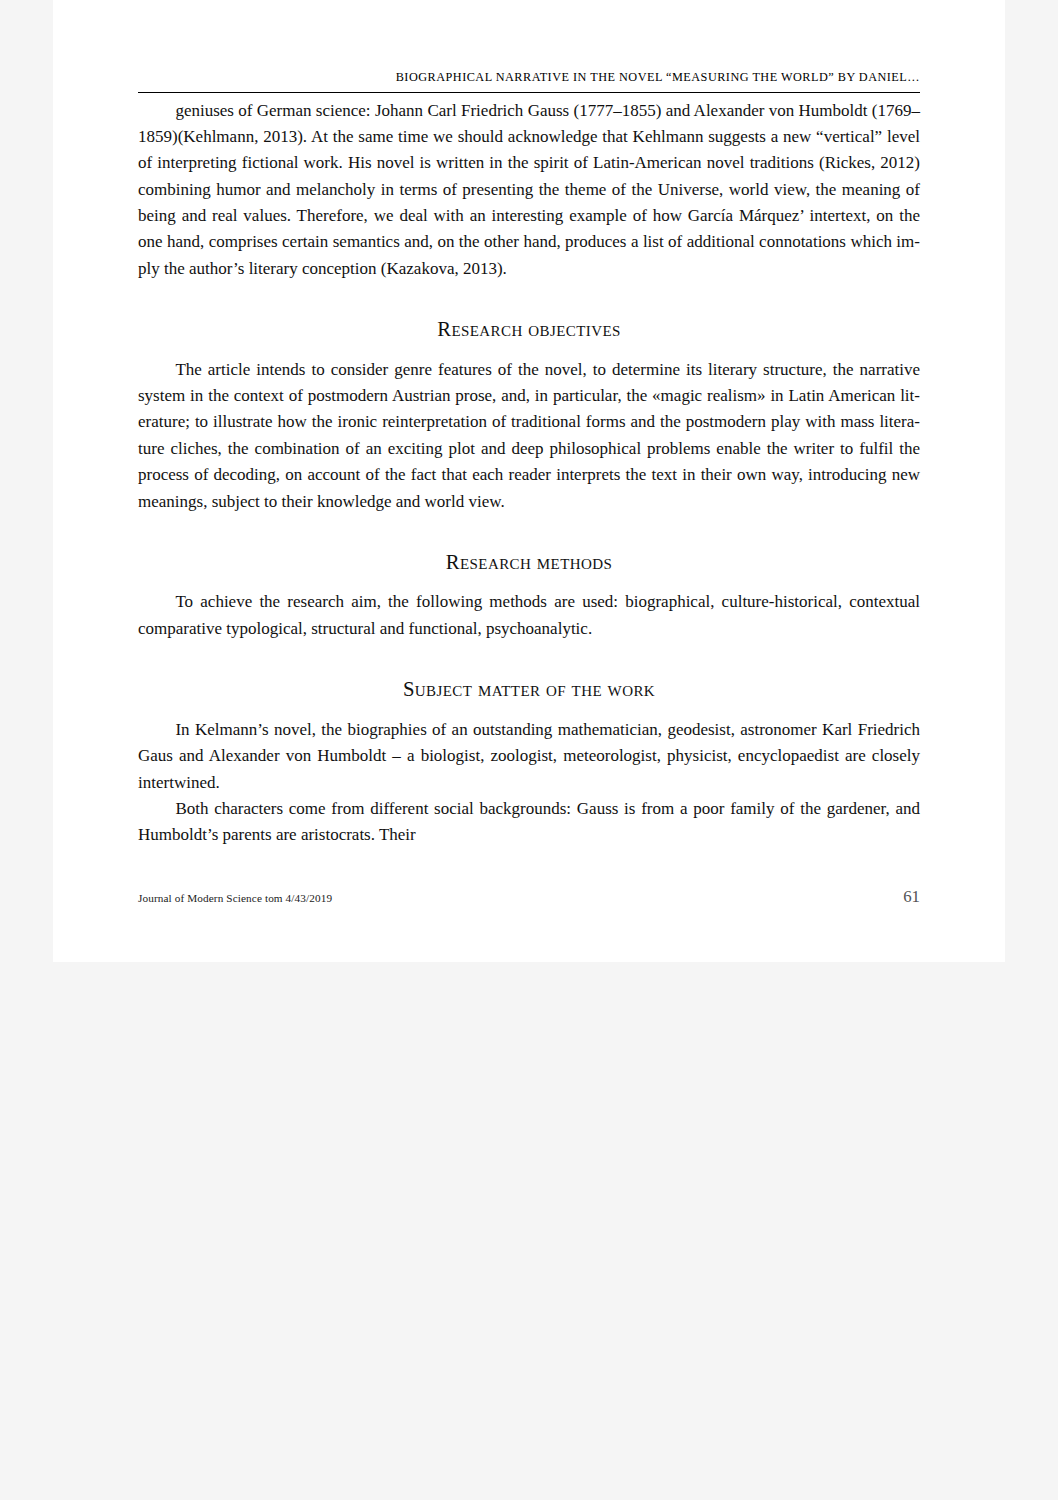Biographical narrative in the novel “Measuring the world” by Daniel…
geniuses of German science: Johann Carl Friedrich Gauss (1777–1855) and Alexander von Humboldt (1769–1859)(Kehlmann, 2013). At the same time we should acknowledge that Kehlmann suggests a new “vertical” level of interpreting fictional work. His novel is written in the spirit of Latin-American novel traditions (Rickes, 2012) combining humor and melancholy in terms of presenting the theme of the Universe, world view, the meaning of being and real values. Therefore, we deal with an interesting example of how García Márquez’ intertext, on the one hand, comprises certain semantics and, on the other hand, produces a list of additional connotations which imply the author’s literary conception (Kazakova, 2013).
Research objectives
The article intends to consider genre features of the novel, to determine its literary structure, the narrative system in the context of postmodern Austrian prose, and, in particular, the «magic realism» in Latin American literature; to illustrate how the ironic reinterpretation of traditional forms and the postmodern play with mass literature cliches, the combination of an exciting plot and deep philosophical problems enable the writer to fulfil the process of decoding, on account of the fact that each reader interprets the text in their own way, introducing new meanings, subject to their knowledge and world view.
Research methods
To achieve the research aim, the following methods are used: biographical, culture-historical, contextual comparative typological, structural and functional, psychoanalytic.
Subject matter of the work
In Kelmann’s novel, the biographies of an outstanding mathematician, geodesist, astronomer Karl Friedrich Gaus and Alexander von Humboldt – a biologist, zoologist, meteorologist, physicist, encyclopaedist are closely intertwined.
Both characters come from different social backgrounds: Gauss is from a poor family of the gardener, and Humboldt’s parents are aristocrats. Their
Journal of Modern Science tom 4/43/2019 61